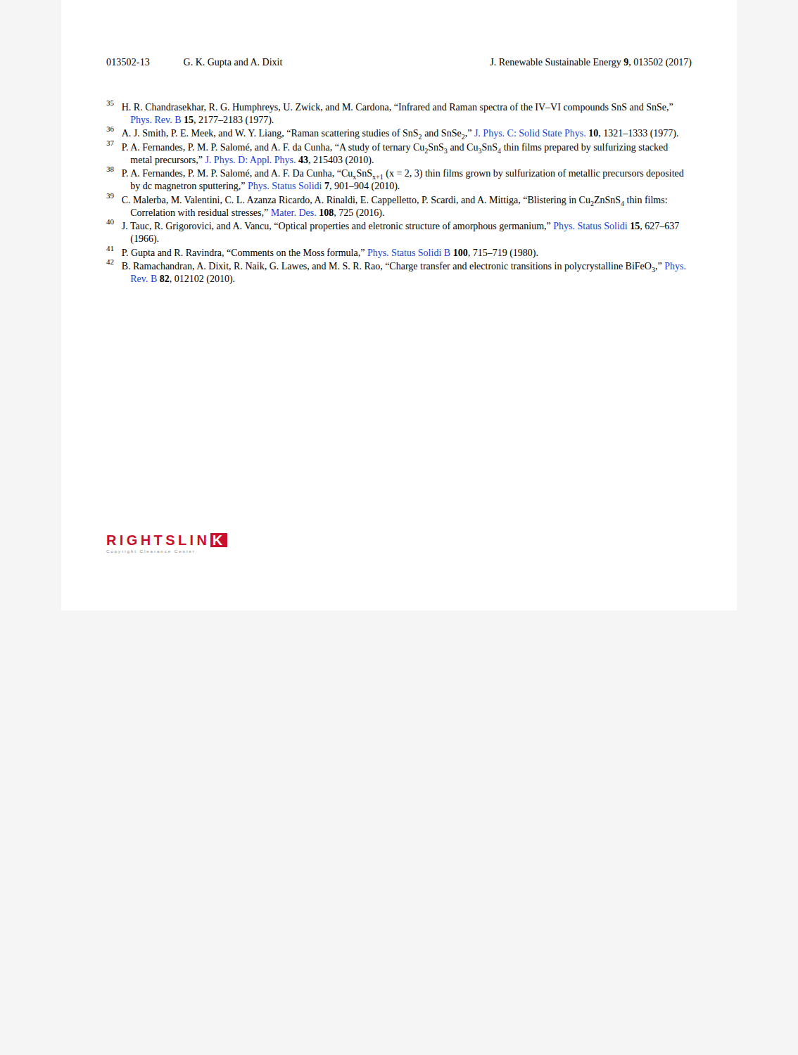013502-13 G. K. Gupta and A. Dixit J. Renewable Sustainable Energy 9, 013502 (2017)
35
H. R. Chandrasekhar, R. G. Humphreys, U. Zwick, and M. Cardona, “Infrared and Raman spectra of the IV–VI compounds SnS and SnSe,” Phys. Rev. B 15, 2177–2183 (1977).
36
A. J. Smith, P. E. Meek, and W. Y. Liang, “Raman scattering studies of SnS2 and SnSe2,” J. Phys. C: Solid State Phys. 10, 1321–1333 (1977).
37
P. A. Fernandes, P. M. P. Salomé, and A. F. da Cunha, “A study of ternary Cu2SnS3 and Cu3SnS4 thin films prepared by sulfurizing stacked metal precursors,” J. Phys. D: Appl. Phys. 43, 215403 (2010).
38
P. A. Fernandes, P. M. P. Salomé, and A. F. Da Cunha, “CuxSnSx+1 (x = 2, 3) thin films grown by sulfurization of metallic precursors deposited by dc magnetron sputtering,” Phys. Status Solidi 7, 901–904 (2010).
39
C. Malerba, M. Valentini, C. L. Azanza Ricardo, A. Rinaldi, E. Cappelletto, P. Scardi, and A. Mittiga, “Blistering in Cu2ZnSnS4 thin films: Correlation with residual stresses,” Mater. Des. 108, 725 (2016).
40
J. Tauc, R. Grigorovici, and A. Vancu, “Optical properties and eletronic structure of amorphous germanium,” Phys. Status Solidi 15, 627–637 (1966).
41
P. Gupta and R. Ravindra, “Comments on the Moss formula,” Phys. Status Solidi B 100, 715–719 (1980).
42
B. Ramachandran, A. Dixit, R. Naik, G. Lawes, and M. S. R. Rao, “Charge transfer and electronic transitions in polycrystalline BiFeO3,” Phys. Rev. B 82, 012102 (2010).
RIGHTSLINK
Copyright Clearance Center